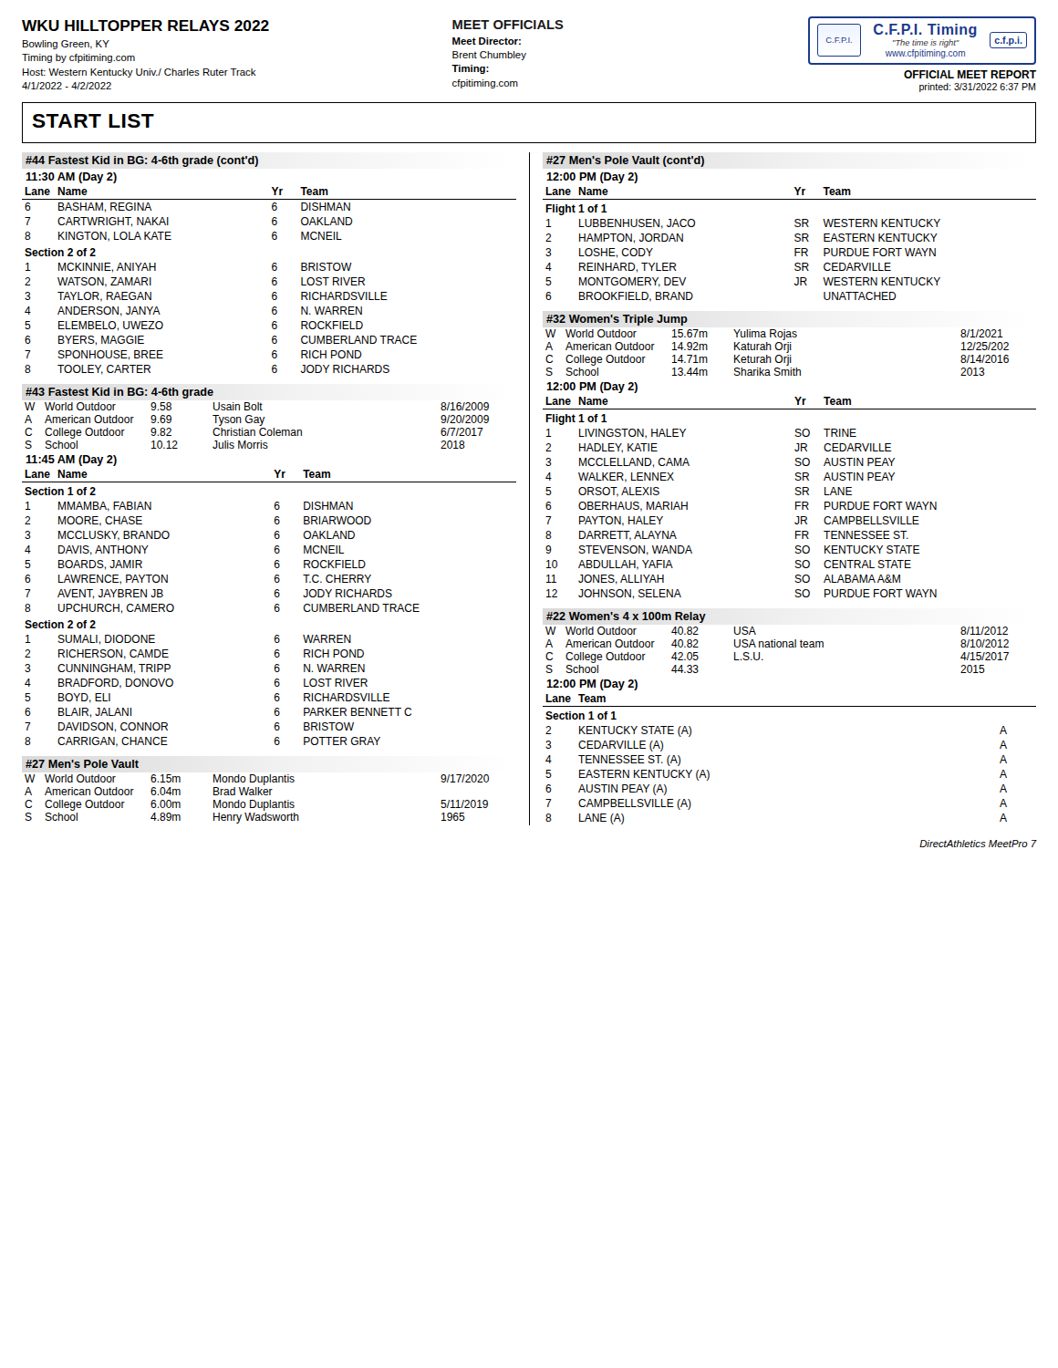WKU HILLTOPPER RELAYS 2022
Bowling Green, KY
Timing by cfpitiming.com
Host: Western Kentucky Univ./ Charles Ruter Track
4/1/2022 - 4/2/2022
MEET OFFICIALS
Meet Director:
Brent Chumbley
Timing:
cfpitiming.com
C.F.P.I.
C.F.P.I. Timing
"The time is right"
www.cfpitiming.com
c.f.p.i.
OFFICIAL MEET REPORT
printed: 3/31/2022 6:37 PM
START LIST
#44 Fastest Kid in BG: 4-6th grade (cont'd)
11:30 AM (Day 2)
| Lane | Name | Yr | Team |
| --- | --- | --- | --- |
| 6 | BASHAM, REGINA | 6 | DISHMAN |
| 7 | CARTWRIGHT, NAKAI | 6 | OAKLAND |
| 8 | KINGTON, LOLA KATE | 6 | MCNEIL |
| Section 2 of 2 |
| 1 | MCKINNIE, ANIYAH | 6 | BRISTOW |
| 2 | WATSON, ZAMARI | 6 | LOST RIVER |
| 3 | TAYLOR, RAEGAN | 6 | RICHARDSVILLE |
| 4 | ANDERSON, JANYA | 6 | N. WARREN |
| 5 | ELEMBELO, UWEZO | 6 | ROCKFIELD |
| 6 | BYERS, MAGGIE | 6 | CUMBERLAND TRACE |
| 7 | SPONHOUSE, BREE | 6 | RICH POND |
| 8 | TOOLEY, CARTER | 6 | JODY RICHARDS |
#43 Fastest Kid in BG: 4-6th grade
| W | World Outdoor | 9.58 | Usain Bolt | 8/16/2009 |
| A | American Outdoor | 9.69 | Tyson Gay | 9/20/2009 |
| C | College Outdoor | 9.82 | Christian Coleman | 6/7/2017 |
| S | School | 10.12 | Julis Morris | 2018 |
11:45 AM (Day 2)
| Lane | Name | Yr | Team |
| --- | --- | --- | --- |
| Section 1 of 2 |
| 1 | MMAMBA, FABIAN | 6 | DISHMAN |
| 2 | MOORE, CHASE | 6 | BRIARWOOD |
| 3 | MCCLUSKY, BRANDO | 6 | OAKLAND |
| 4 | DAVIS, ANTHONY | 6 | MCNEIL |
| 5 | BOARDS, JAMIR | 6 | ROCKFIELD |
| 6 | LAWRENCE, PAYTON | 6 | T.C. CHERRY |
| 7 | AVENT, JAYBREN JB | 6 | JODY RICHARDS |
| 8 | UPCHURCH, CAMERO | 6 | CUMBERLAND TRACE |
| Section 2 of 2 |
| 1 | SUMALI, DIODONE | 6 | WARREN |
| 2 | RICHERSON, CAMDE | 6 | RICH POND |
| 3 | CUNNINGHAM, TRIPP | 6 | N. WARREN |
| 4 | BRADFORD, DONOVO | 6 | LOST RIVER |
| 5 | BOYD, ELI | 6 | RICHARDSVILLE |
| 6 | BLAIR, JALANI | 6 | PARKER BENNETT C |
| 7 | DAVIDSON, CONNOR | 6 | BRISTOW |
| 8 | CARRIGAN, CHANCE | 6 | POTTER GRAY |
#27 Men's Pole Vault
| W | World Outdoor | 6.15m | Mondo Duplantis | 9/17/2020 |
| A | American Outdoor | 6.04m | Brad Walker | |
| C | College Outdoor | 6.00m | Mondo Duplantis | 5/11/2019 |
| S | School | 4.89m | Henry Wadsworth | 1965 |
#27 Men's Pole Vault (cont'd)
12:00 PM (Day 2)
| Lane | Name | Yr | Team |
| --- | --- | --- | --- |
| Flight 1 of 1 |
| 1 | LUBBENHUSEN, JACO | SR | WESTERN KENTUCKY |
| 2 | HAMPTON, JORDAN | SR | EASTERN KENTUCKY |
| 3 | LOSHE, CODY | FR | PURDUE FORT WAYN |
| 4 | REINHARD, TYLER | SR | CEDARVILLE |
| 5 | MONTGOMERY, DEV | JR | WESTERN KENTUCKY |
| 6 | BROOKFIELD, BRAND | | UNATTACHED |
#32 Women's Triple Jump
| W | World Outdoor | 15.67m | Yulima Rojas | 8/1/2021 |
| A | American Outdoor | 14.92m | Katurah Orji | 12/25/202 |
| C | College Outdoor | 14.71m | Keturah Orji | 8/14/2016 |
| S | School | 13.44m | Sharika Smith | 2013 |
12:00 PM (Day 2)
| Lane | Name | Yr | Team |
| --- | --- | --- | --- |
| Flight 1 of 1 |
| 1 | LIVINGSTON, HALEY | SO | TRINE |
| 2 | HADLEY, KATIE | JR | CEDARVILLE |
| 3 | MCCLELLAND, CAMA | SO | AUSTIN PEAY |
| 4 | WALKER, LENNEX | SR | AUSTIN PEAY |
| 5 | ORSOT, ALEXIS | SR | LANE |
| 6 | OBERHAUS, MARIAH | FR | PURDUE FORT WAYN |
| 7 | PAYTON, HALEY | JR | CAMPBELLSVILLE |
| 8 | DARRETT, ALAYNA | FR | TENNESSEE ST. |
| 9 | STEVENSON, WANDA | SO | KENTUCKY STATE |
| 10 | ABDULLAH, YAFIA | SO | CENTRAL STATE |
| 11 | JONES, ALLIYAH | SO | ALABAMA A&M |
| 12 | JOHNSON, SELENA | SO | PURDUE FORT WAYN |
#22 Women's 4 x 100m Relay
| W | World Outdoor | 40.82 | USA | 8/11/2012 |
| A | American Outdoor | 40.82 | USA national team | 8/10/2012 |
| C | College Outdoor | 42.05 | L.S.U. | 4/15/2017 |
| S | School | 44.33 | | 2015 |
12:00 PM (Day 2)
| Lane | Team | |
| --- | --- | --- |
| Section 1 of 1 |
| 2 | KENTUCKY STATE (A) | A |
| 3 | CEDARVILLE (A) | A |
| 4 | TENNESSEE ST. (A) | A |
| 5 | EASTERN KENTUCKY (A) | A |
| 6 | AUSTIN PEAY (A) | A |
| 7 | CAMPBELLSVILLE (A) | A |
| 8 | LANE (A) | A |
DirectAthletics MeetPro 7